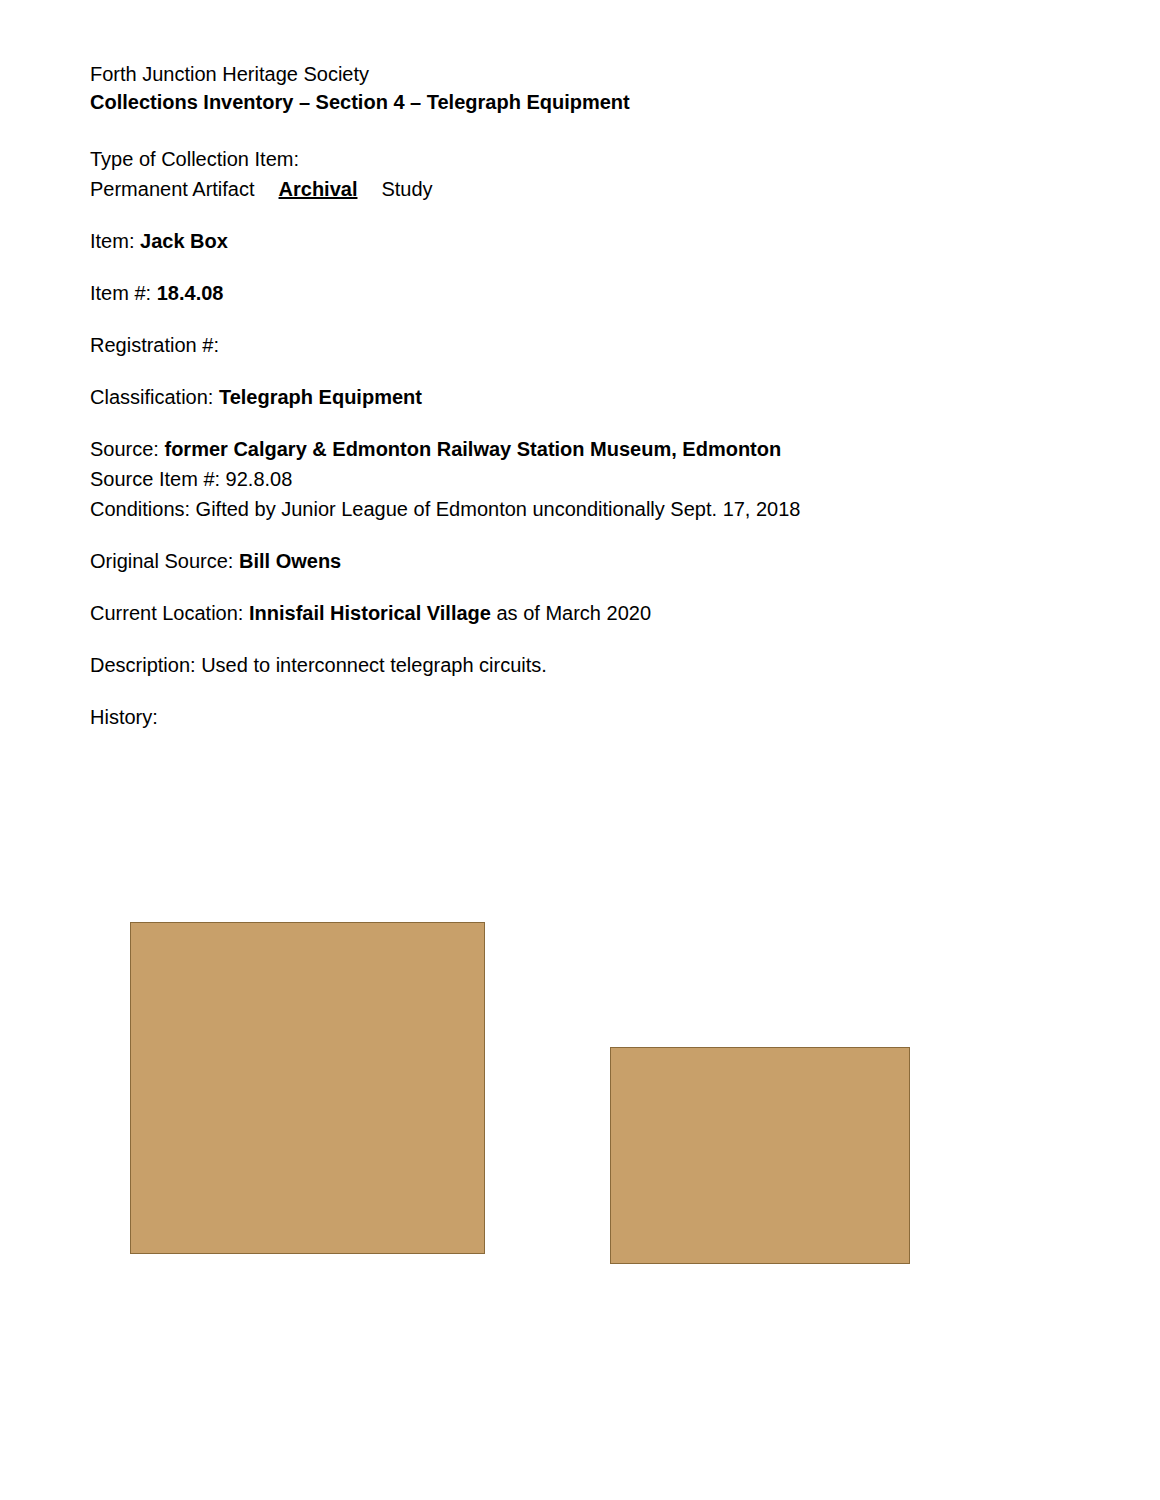Forth Junction Heritage Society
Collections Inventory – Section 4 – Telegraph Equipment
Type of Collection Item:
Permanent Artifact Archival Study
Item: Jack Box
Item #: 18.4.08
Registration #:
Classification: Telegraph Equipment
Source: former Calgary & Edmonton Railway Station Museum, Edmonton
Source Item #: 92.8.08
Conditions: Gifted by Junior League of Edmonton unconditionally Sept. 17, 2018
Original Source: Bill Owens
Current Location: Innisfail Historical Village as of March 2020
Description: Used to interconnect telegraph circuits.
History: